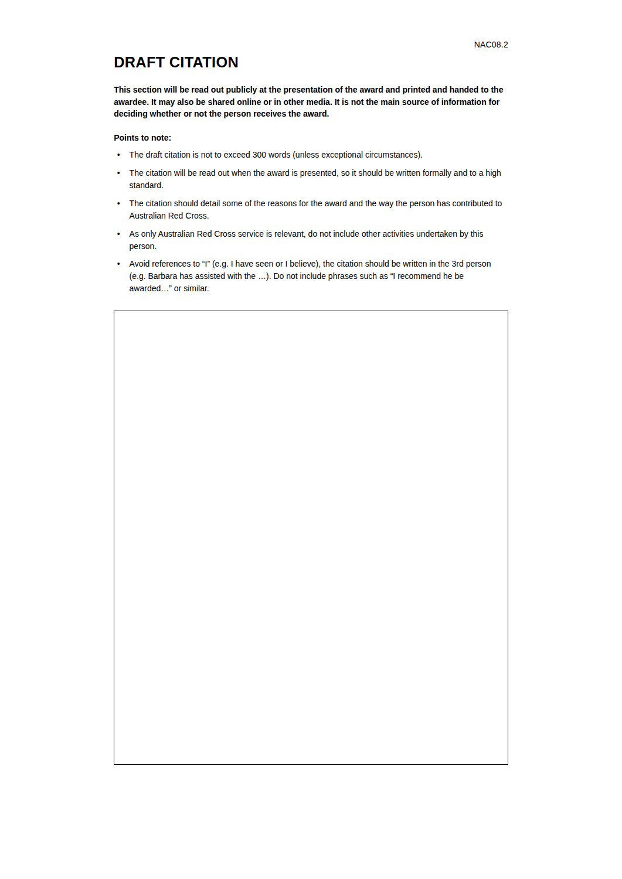NAC08.2
DRAFT CITATION
This section will be read out publicly at the presentation of the award and printed and handed to the awardee. It may also be shared online or in other media. It is not the main source of information for deciding whether or not the person receives the award.
Points to note:
The draft citation is not to exceed 300 words (unless exceptional circumstances).
The citation will be read out when the award is presented, so it should be written formally and to a high standard.
The citation should detail some of the reasons for the award and the way the person has contributed to Australian Red Cross.
As only Australian Red Cross service is relevant, do not include other activities undertaken by this person.
Avoid references to “I” (e.g. I have seen or I believe), the citation should be written in the 3rd person (e.g. Barbara has assisted with the …). Do not include phrases such as “I recommend he be awarded…” or similar.